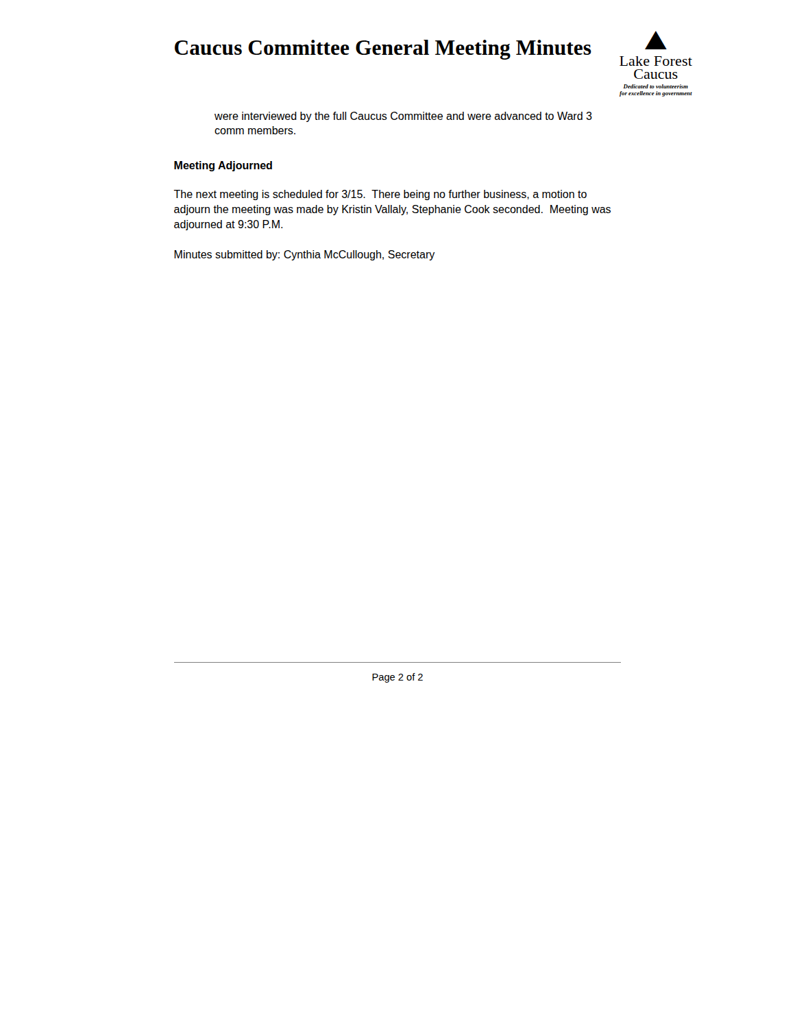Caucus Committee General Meeting Minutes
⛰
Lake Forest
Caucus
Dedicated to volunteerism
for excellence in government
were interviewed by the full Caucus Committee and were advanced to Ward 3 comm members.
Meeting Adjourned
The next meeting is scheduled for 3/15. There being no further business, a motion to adjourn the meeting was made by Kristin Vallaly, Stephanie Cook seconded. Meeting was adjourned at 9:30 P.M.
Minutes submitted by: Cynthia McCullough, Secretary
Page 2 of 2